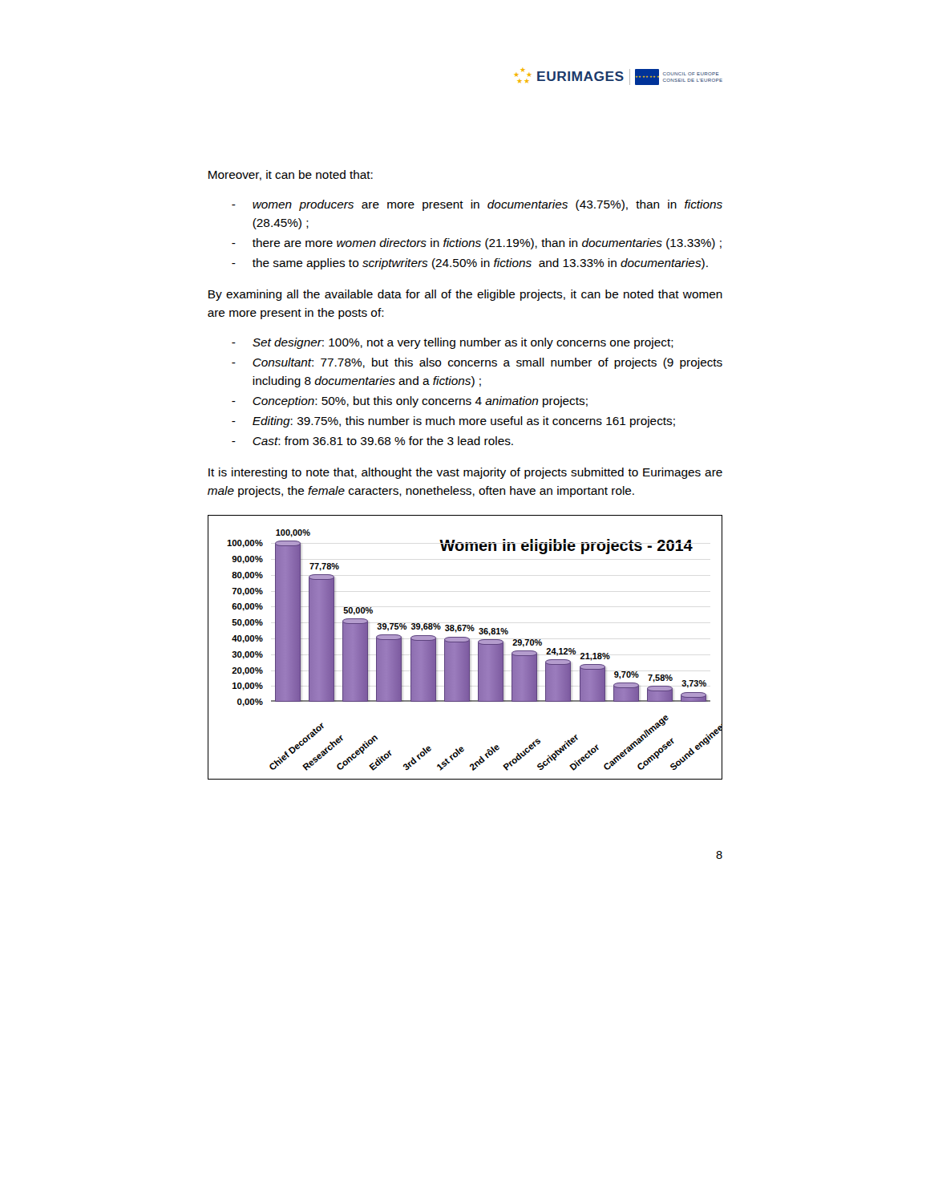★★★★★
EURIMAGES
Council of Europe
Conseil de l'Europe
Moreover, it can be noted that:
women producers are more present in documentaries (43.75%), than in fictions (28.45%) ;
there are more women directors in fictions (21.19%), than in documentaries (13.33%) ;
the same applies to scriptwriters (24.50% in fictions and 13.33% in documentaries).
By examining all the available data for all of the eligible projects, it can be noted that women are more present in the posts of:
Set designer: 100%, not a very telling number as it only concerns one project;
Consultant: 77.78%, but this also concerns a small number of projects (9 projects including 8 documentaries and a fictions) ;
Conception: 50%, but this only concerns 4 animation projects;
Editing: 39.75%, this number is much more useful as it concerns 161 projects;
Cast: from 36.81 to 39.68 % for the 3 lead roles.
It is interesting to note that, althought the vast majority of projects submitted to Eurimages are male projects, the female caracters, nonetheless, often have an important role.
Women in eligible projects - 2014
100,00%
90,00%
80,00%
70,00%
60,00%
50,00%
40,00%
30,00%
20,00%
10,00%
0,00%
100,00%
77,78%
50,00%
39,75%
39,68%
38,67%
36,81%
29,70%
24,12%
21,18%
9,70%
7,58%
3,73%
Chief Decorator
Researcher
Conception
Editor
3rd role
1st role
2nd rôle
Producers
Scriptwriter
Director
Cameraman/Image
Composer
Sound engineer
8